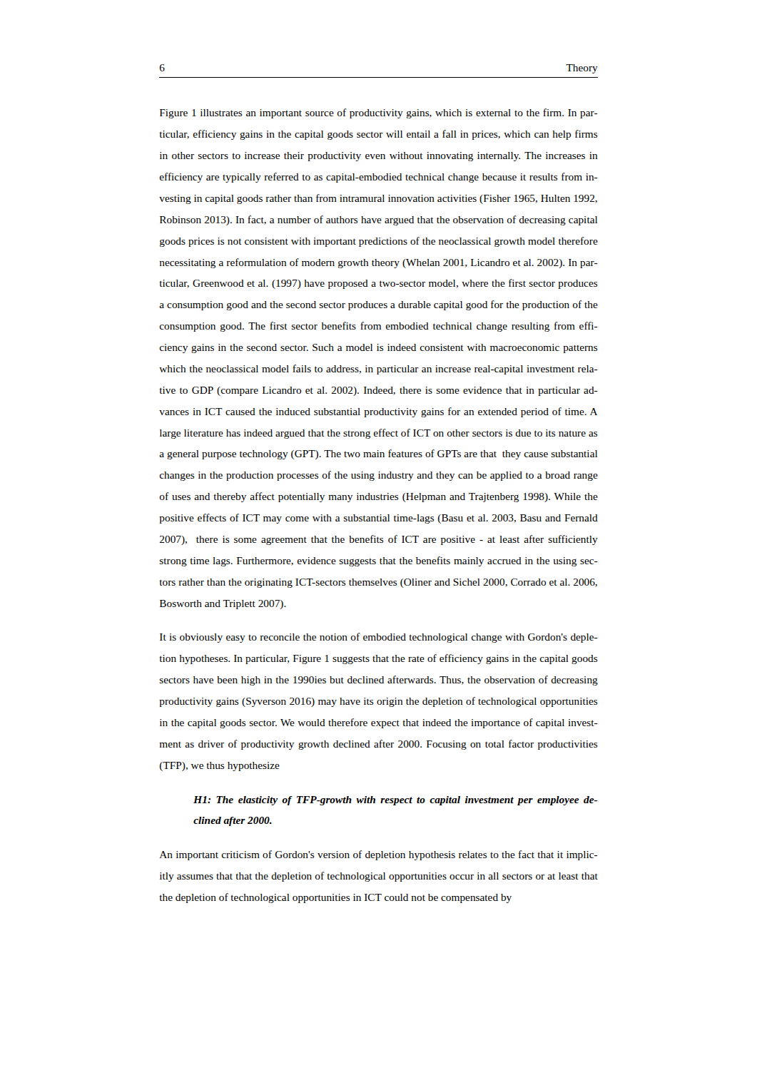6 Theory
Figure 1 illustrates an important source of productivity gains, which is external to the firm. In particular, efficiency gains in the capital goods sector will entail a fall in prices, which can help firms in other sectors to increase their productivity even without innovating internally. The increases in efficiency are typically referred to as capital-embodied technical change because it results from investing in capital goods rather than from intramural innovation activities (Fisher 1965, Hulten 1992, Robinson 2013). In fact, a number of authors have argued that the observation of decreasing capital goods prices is not consistent with important predictions of the neoclassical growth model therefore necessitating a reformulation of modern growth theory (Whelan 2001, Licandro et al. 2002). In particular, Greenwood et al. (1997) have proposed a two-sector model, where the first sector produces a consumption good and the second sector produces a durable capital good for the production of the consumption good. The first sector benefits from embodied technical change resulting from efficiency gains in the second sector. Such a model is indeed consistent with macroeconomic patterns which the neoclassical model fails to address, in particular an increase real-capital investment relative to GDP (compare Licandro et al. 2002). Indeed, there is some evidence that in particular advances in ICT caused the induced substantial productivity gains for an extended period of time. A large literature has indeed argued that the strong effect of ICT on other sectors is due to its nature as a general purpose technology (GPT). The two main features of GPTs are that they cause substantial changes in the production processes of the using industry and they can be applied to a broad range of uses and thereby affect potentially many industries (Helpman and Trajtenberg 1998). While the positive effects of ICT may come with a substantial time-lags (Basu et al. 2003, Basu and Fernald 2007), there is some agreement that the benefits of ICT are positive - at least after sufficiently strong time lags. Furthermore, evidence suggests that the benefits mainly accrued in the using sectors rather than the originating ICT-sectors themselves (Oliner and Sichel 2000, Corrado et al. 2006, Bosworth and Triplett 2007).
It is obviously easy to reconcile the notion of embodied technological change with Gordon's depletion hypotheses. In particular, Figure 1 suggests that the rate of efficiency gains in the capital goods sectors have been high in the 1990ies but declined afterwards. Thus, the observation of decreasing productivity gains (Syverson 2016) may have its origin the depletion of technological opportunities in the capital goods sector. We would therefore expect that indeed the importance of capital investment as driver of productivity growth declined after 2000. Focusing on total factor productivities (TFP), we thus hypothesize
H1: The elasticity of TFP-growth with respect to capital investment per employee declined after 2000.
An important criticism of Gordon's version of depletion hypothesis relates to the fact that it implicitly assumes that that the depletion of technological opportunities occur in all sectors or at least that the depletion of technological opportunities in ICT could not be compensated by